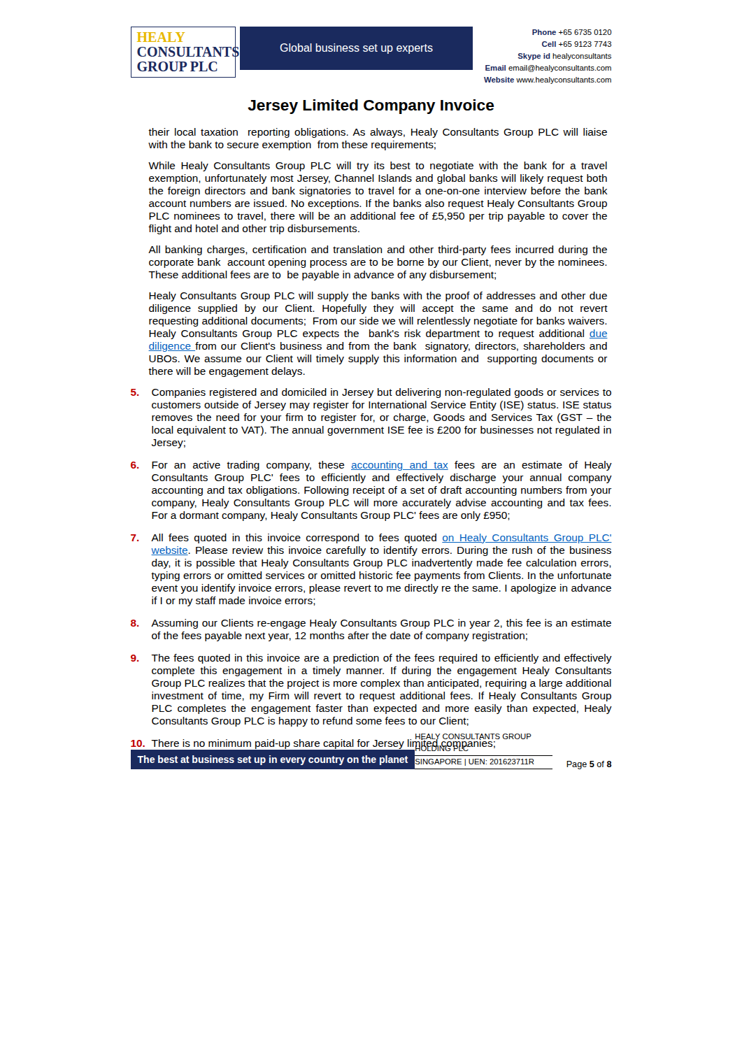HEALY
CONSULTANTS
GROUP PLC
Global business set up experts
Phone +65 6735 0120
Cell +65 9123 7743
Skype id healyconsultants
Email email@healyconsultants.com
Website www.healyconsultants.com
Jersey Limited Company Invoice
their local taxation reporting obligations. As always, Healy Consultants Group PLC will liaise with the bank to secure exemption from these requirements;
While Healy Consultants Group PLC will try its best to negotiate with the bank for a travel exemption, unfortunately most Jersey, Channel Islands and global banks will likely request both the foreign directors and bank signatories to travel for a one-on-one interview before the bank account numbers are issued. No exceptions. If the banks also request Healy Consultants Group PLC nominees to travel, there will be an additional fee of £5,950 per trip payable to cover the flight and hotel and other trip disbursements.
All banking charges, certification and translation and other third-party fees incurred during the corporate bank account opening process are to be borne by our Client, never by the nominees. These additional fees are to be payable in advance of any disbursement;
Healy Consultants Group PLC will supply the banks with the proof of addresses and other due diligence supplied by our Client. Hopefully they will accept the same and do not revert requesting additional documents; From our side we will relentlessly negotiate for banks waivers. Healy Consultants Group PLC expects the bank's risk department to request additional due diligence from our Client's business and from the bank signatory, directors, shareholders and UBOs. We assume our Client will timely supply this information and supporting documents or there will be engagement delays.
5. Companies registered and domiciled in Jersey but delivering non-regulated goods or services to customers outside of Jersey may register for International Service Entity (ISE) status. ISE status removes the need for your firm to register for, or charge, Goods and Services Tax (GST – the local equivalent to VAT). The annual government ISE fee is £200 for businesses not regulated in Jersey;
6. For an active trading company, these accounting and tax fees are an estimate of Healy Consultants Group PLC' fees to efficiently and effectively discharge your annual company accounting and tax obligations. Following receipt of a set of draft accounting numbers from your company, Healy Consultants Group PLC will more accurately advise accounting and tax fees. For a dormant company, Healy Consultants Group PLC' fees are only £950;
7. All fees quoted in this invoice correspond to fees quoted on Healy Consultants Group PLC' website. Please review this invoice carefully to identify errors. During the rush of the business day, it is possible that Healy Consultants Group PLC inadvertently made fee calculation errors, typing errors or omitted services or omitted historic fee payments from Clients. In the unfortunate event you identify invoice errors, please revert to me directly re the same. I apologize in advance if I or my staff made invoice errors;
8. Assuming our Clients re-engage Healy Consultants Group PLC in year 2, this fee is an estimate of the fees payable next year, 12 months after the date of company registration;
9. The fees quoted in this invoice are a prediction of the fees required to efficiently and effectively complete this engagement in a timely manner. If during the engagement Healy Consultants Group PLC realizes that the project is more complex than anticipated, requiring a large additional investment of time, my Firm will revert to request additional fees. If Healy Consultants Group PLC completes the engagement faster than expected and more easily than expected, Healy Consultants Group PLC is happy to refund some fees to our Client;
10. There is no minimum paid-up share capital for Jersey limited companies;
The best at business set up in every country on the planet
HEALY CONSULTANTS GROUP HOLDING PLC
SINGAPORE | UEN: 201623711R
Page 5 of 8